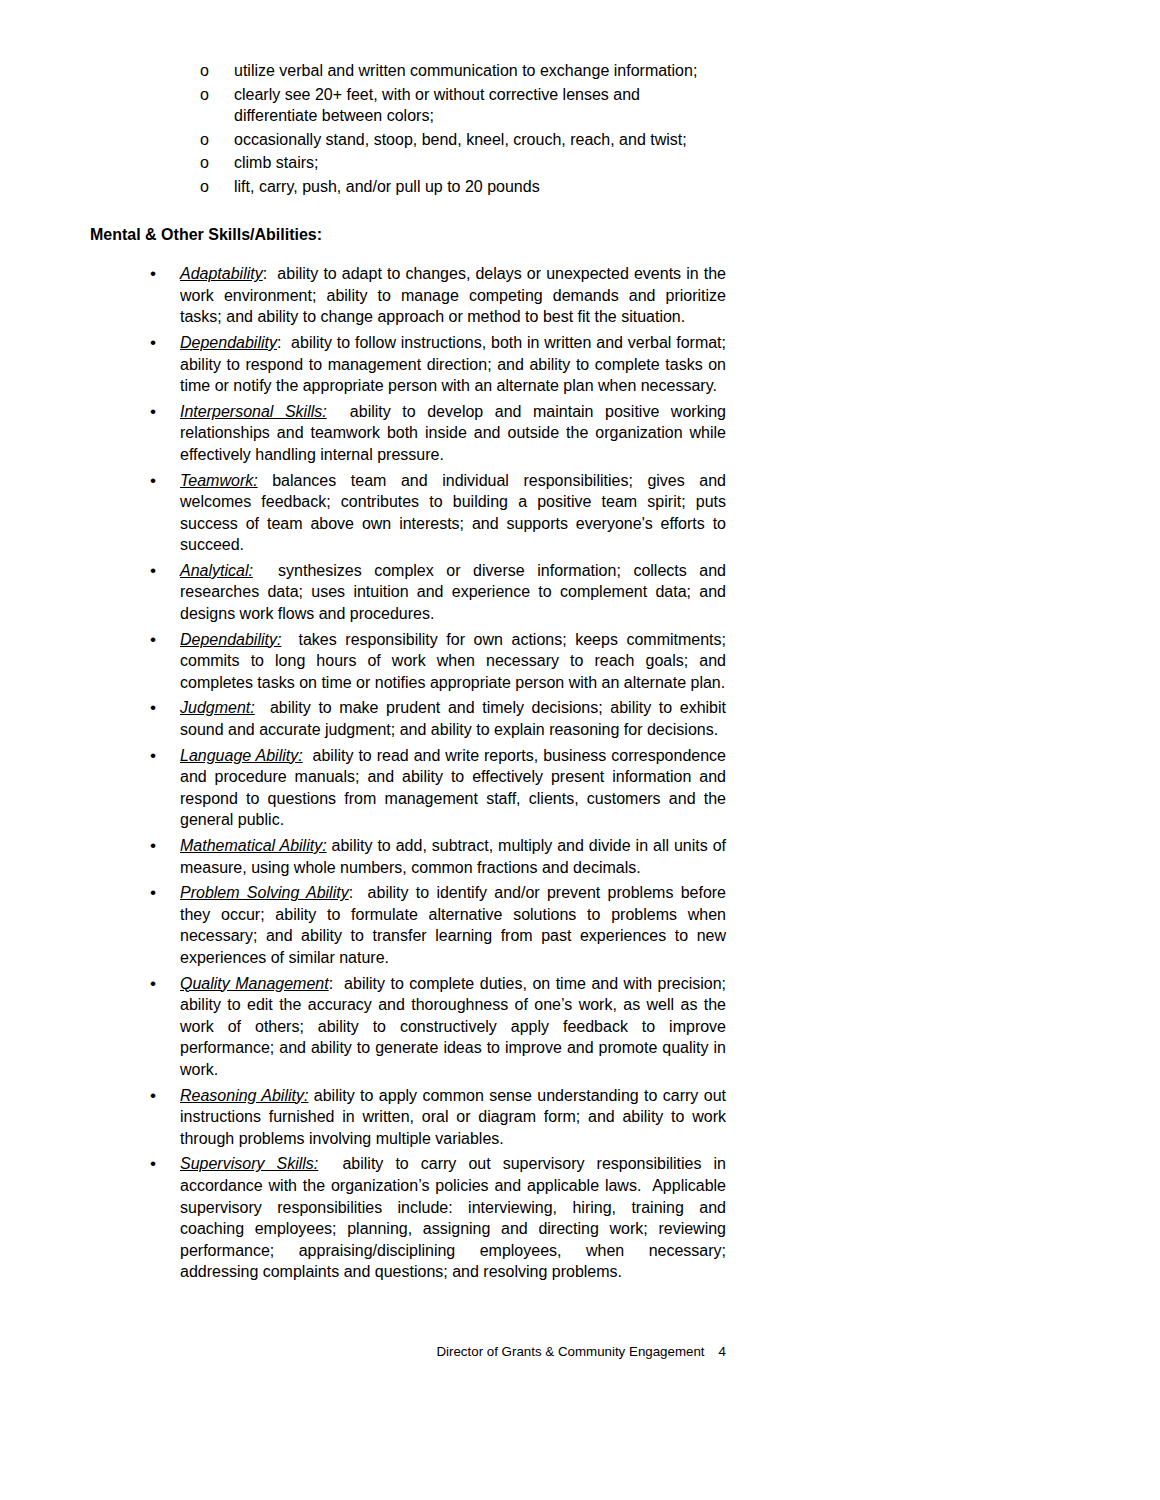utilize verbal and written communication to exchange information;
clearly see 20+ feet, with or without corrective lenses and differentiate between colors;
occasionally stand, stoop, bend, kneel, crouch, reach, and twist;
climb stairs;
lift, carry, push, and/or pull up to 20 pounds
Mental & Other Skills/Abilities:
Adaptability: ability to adapt to changes, delays or unexpected events in the work environment; ability to manage competing demands and prioritize tasks; and ability to change approach or method to best fit the situation.
Dependability: ability to follow instructions, both in written and verbal format; ability to respond to management direction; and ability to complete tasks on time or notify the appropriate person with an alternate plan when necessary.
Interpersonal Skills: ability to develop and maintain positive working relationships and teamwork both inside and outside the organization while effectively handling internal pressure.
Teamwork: balances team and individual responsibilities; gives and welcomes feedback; contributes to building a positive team spirit; puts success of team above own interests; and supports everyone's efforts to succeed.
Analytical: synthesizes complex or diverse information; collects and researches data; uses intuition and experience to complement data; and designs work flows and procedures.
Dependability: takes responsibility for own actions; keeps commitments; commits to long hours of work when necessary to reach goals; and completes tasks on time or notifies appropriate person with an alternate plan.
Judgment: ability to make prudent and timely decisions; ability to exhibit sound and accurate judgment; and ability to explain reasoning for decisions.
Language Ability: ability to read and write reports, business correspondence and procedure manuals; and ability to effectively present information and respond to questions from management staff, clients, customers and the general public.
Mathematical Ability: ability to add, subtract, multiply and divide in all units of measure, using whole numbers, common fractions and decimals.
Problem Solving Ability: ability to identify and/or prevent problems before they occur; ability to formulate alternative solutions to problems when necessary; and ability to transfer learning from past experiences to new experiences of similar nature.
Quality Management: ability to complete duties, on time and with precision; ability to edit the accuracy and thoroughness of one’s work, as well as the work of others; ability to constructively apply feedback to improve performance; and ability to generate ideas to improve and promote quality in work.
Reasoning Ability: ability to apply common sense understanding to carry out instructions furnished in written, oral or diagram form; and ability to work through problems involving multiple variables.
Supervisory Skills: ability to carry out supervisory responsibilities in accordance with the organization’s policies and applicable laws. Applicable supervisory responsibilities include: interviewing, hiring, training and coaching employees; planning, assigning and directing work; reviewing performance; appraising/disciplining employees, when necessary; addressing complaints and questions; and resolving problems.
Director of Grants & Community Engagement4